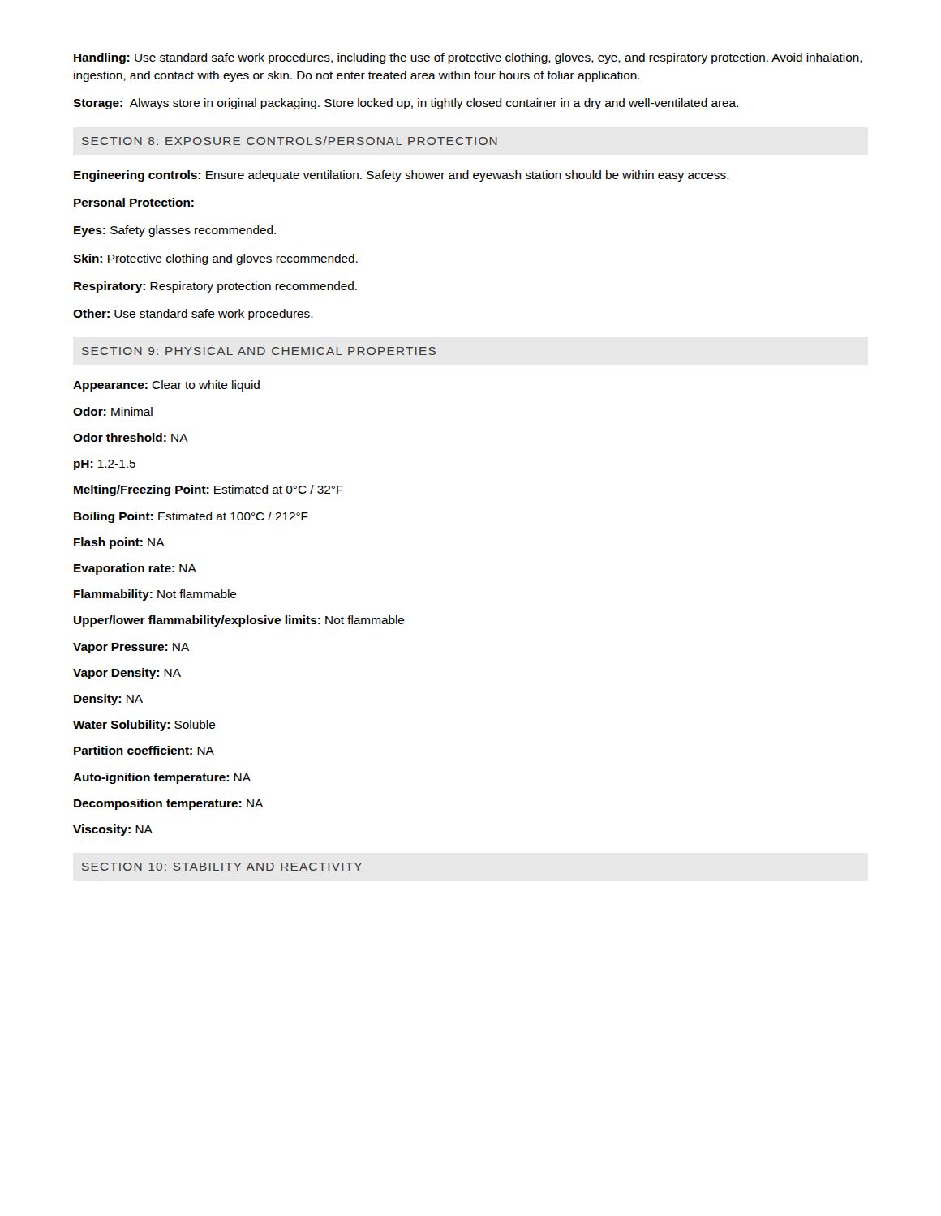Handling: Use standard safe work procedures, including the use of protective clothing, gloves, eye, and respiratory protection. Avoid inhalation, ingestion, and contact with eyes or skin. Do not enter treated area within four hours of foliar application.
Storage: Always store in original packaging. Store locked up, in tightly closed container in a dry and well-ventilated area.
SECTION 8: EXPOSURE CONTROLS/PERSONAL PROTECTION
Engineering controls: Ensure adequate ventilation. Safety shower and eyewash station should be within easy access.
Personal Protection:
Eyes: Safety glasses recommended.
Skin: Protective clothing and gloves recommended.
Respiratory: Respiratory protection recommended.
Other: Use standard safe work procedures.
SECTION 9: PHYSICAL AND CHEMICAL PROPERTIES
Appearance: Clear to white liquid
Odor: Minimal
Odor threshold: NA
pH: 1.2-1.5
Melting/Freezing Point: Estimated at 0°C / 32°F
Boiling Point: Estimated at 100°C / 212°F
Flash point: NA
Evaporation rate: NA
Flammability: Not flammable
Upper/lower flammability/explosive limits: Not flammable
Vapor Pressure: NA
Vapor Density: NA
Density: NA
Water Solubility: Soluble
Partition coefficient: NA
Auto-ignition temperature: NA
Decomposition temperature: NA
Viscosity: NA
SECTION 10: STABILITY AND REACTIVITY